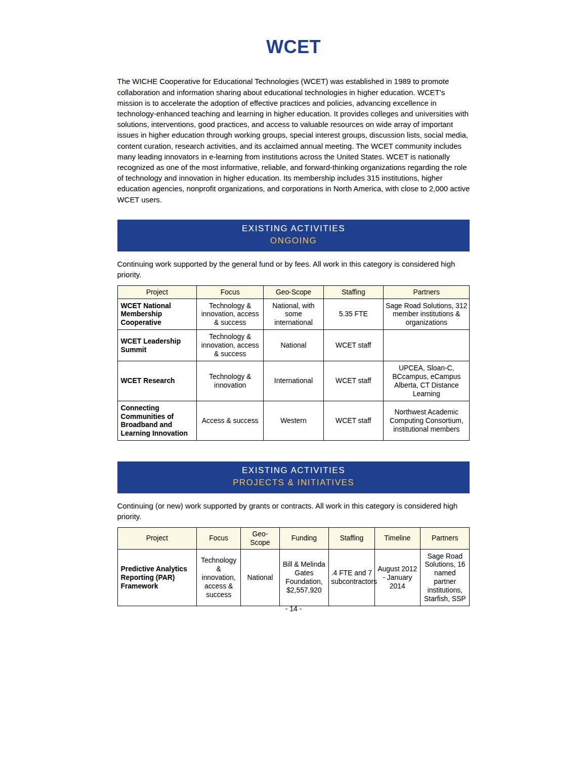WCET
The WICHE Cooperative for Educational Technologies (WCET) was established in 1989 to promote collaboration and information sharing about educational technologies in higher education. WCET’s mission is to accelerate the adoption of effective practices and policies, advancing excellence in technology-enhanced teaching and learning in higher education. It provides colleges and universities with solutions, interventions, good practices, and access to valuable resources on wide array of important issues in higher education through working groups, special interest groups, discussion lists, social media, content curation, research activities, and its acclaimed annual meeting. The WCET community includes many leading innovators in e-learning from institutions across the United States. WCET is nationally recognized as one of the most informative, reliable, and forward-thinking organizations regarding the role of technology and innovation in higher education. Its membership includes 315 institutions, higher education agencies, nonprofit organizations, and corporations in North America, with close to 2,000 active WCET users.
EXISTING ACTIVITIES
ONGOING
Continuing work supported by the general fund or by fees. All work in this category is considered high priority.
| Project | Focus | Geo-Scope | Staffing | Partners |
| --- | --- | --- | --- | --- |
| WCET National Membership Cooperative | Technology & innovation, access & success | National, with some international | 5.35 FTE | Sage Road Solutions, 312 member institutions & organizations |
| WCET Leadership Summit | Technology & innovation, access & success | National | WCET staff | |
| WCET Research | Technology & innovation | International | WCET staff | UPCEA, Sloan-C, BCcampus, eCampus Alberta, CT Distance Learning |
| Connecting Communities of Broadband and Learning Innovation | Access & success | Western | WCET staff | Northwest Academic Computing Consortium, institutional members |
EXISTING ACTIVITIES
PROJECTS & INITIATIVES
Continuing (or new) work supported by grants or contracts. All work in this category is considered high priority.
| Project | Focus | Geo-Scope | Funding | Staffing | Timeline | Partners |
| --- | --- | --- | --- | --- | --- | --- |
| Predictive Analytics Reporting (PAR) Framework | Technology & innovation, access & success | National | Bill & Melinda Gates Foundation, $2,557,920 | .4 FTE and 7 subcontractors | August 2012 - January 2014 | Sage Road Solutions, 16 named partner institutions, Starfish, SSP |
- 14 -